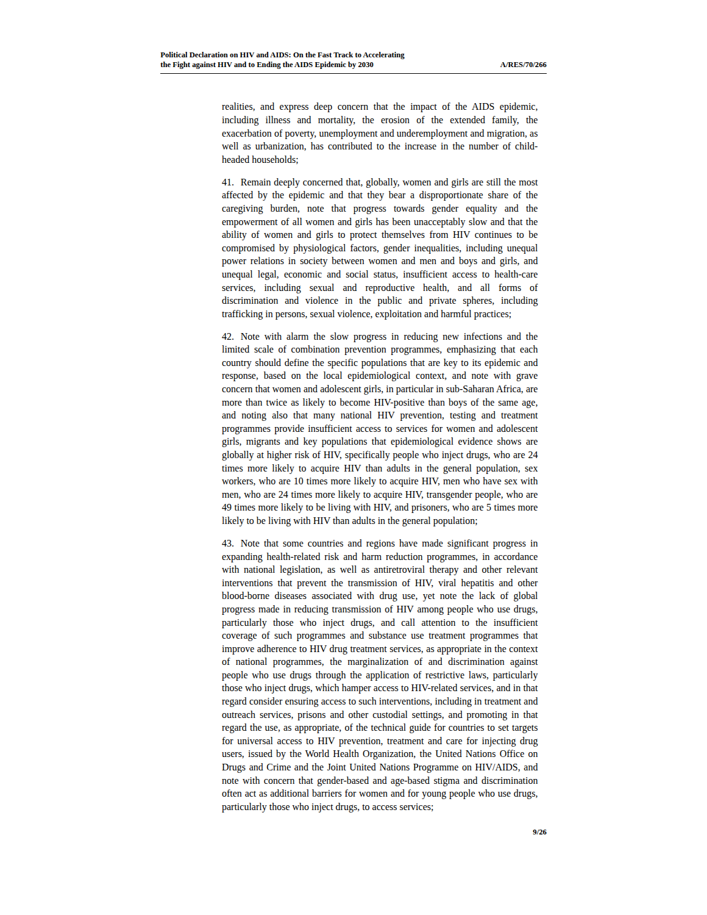Political Declaration on HIV and AIDS: On the Fast Track to Accelerating
the Fight against HIV and to Ending the AIDS Epidemic by 2030
A/RES/70/266
realities, and express deep concern that the impact of the AIDS epidemic, including illness and mortality, the erosion of the extended family, the exacerbation of poverty, unemployment and underemployment and migration, as well as urbanization, has contributed to the increase in the number of child-headed households;
41. Remain deeply concerned that, globally, women and girls are still the most affected by the epidemic and that they bear a disproportionate share of the caregiving burden, note that progress towards gender equality and the empowerment of all women and girls has been unacceptably slow and that the ability of women and girls to protect themselves from HIV continues to be compromised by physiological factors, gender inequalities, including unequal power relations in society between women and men and boys and girls, and unequal legal, economic and social status, insufficient access to health-care services, including sexual and reproductive health, and all forms of discrimination and violence in the public and private spheres, including trafficking in persons, sexual violence, exploitation and harmful practices;
42. Note with alarm the slow progress in reducing new infections and the limited scale of combination prevention programmes, emphasizing that each country should define the specific populations that are key to its epidemic and response, based on the local epidemiological context, and note with grave concern that women and adolescent girls, in particular in sub-Saharan Africa, are more than twice as likely to become HIV-positive than boys of the same age, and noting also that many national HIV prevention, testing and treatment programmes provide insufficient access to services for women and adolescent girls, migrants and key populations that epidemiological evidence shows are globally at higher risk of HIV, specifically people who inject drugs, who are 24 times more likely to acquire HIV than adults in the general population, sex workers, who are 10 times more likely to acquire HIV, men who have sex with men, who are 24 times more likely to acquire HIV, transgender people, who are 49 times more likely to be living with HIV, and prisoners, who are 5 times more likely to be living with HIV than adults in the general population;
43. Note that some countries and regions have made significant progress in expanding health-related risk and harm reduction programmes, in accordance with national legislation, as well as antiretroviral therapy and other relevant interventions that prevent the transmission of HIV, viral hepatitis and other blood-borne diseases associated with drug use, yet note the lack of global progress made in reducing transmission of HIV among people who use drugs, particularly those who inject drugs, and call attention to the insufficient coverage of such programmes and substance use treatment programmes that improve adherence to HIV drug treatment services, as appropriate in the context of national programmes, the marginalization of and discrimination against people who use drugs through the application of restrictive laws, particularly those who inject drugs, which hamper access to HIV-related services, and in that regard consider ensuring access to such interventions, including in treatment and outreach services, prisons and other custodial settings, and promoting in that regard the use, as appropriate, of the technical guide for countries to set targets for universal access to HIV prevention, treatment and care for injecting drug users, issued by the World Health Organization, the United Nations Office on Drugs and Crime and the Joint United Nations Programme on HIV/AIDS, and note with concern that gender-based and age-based stigma and discrimination often act as additional barriers for women and for young people who use drugs, particularly those who inject drugs, to access services;
9/26